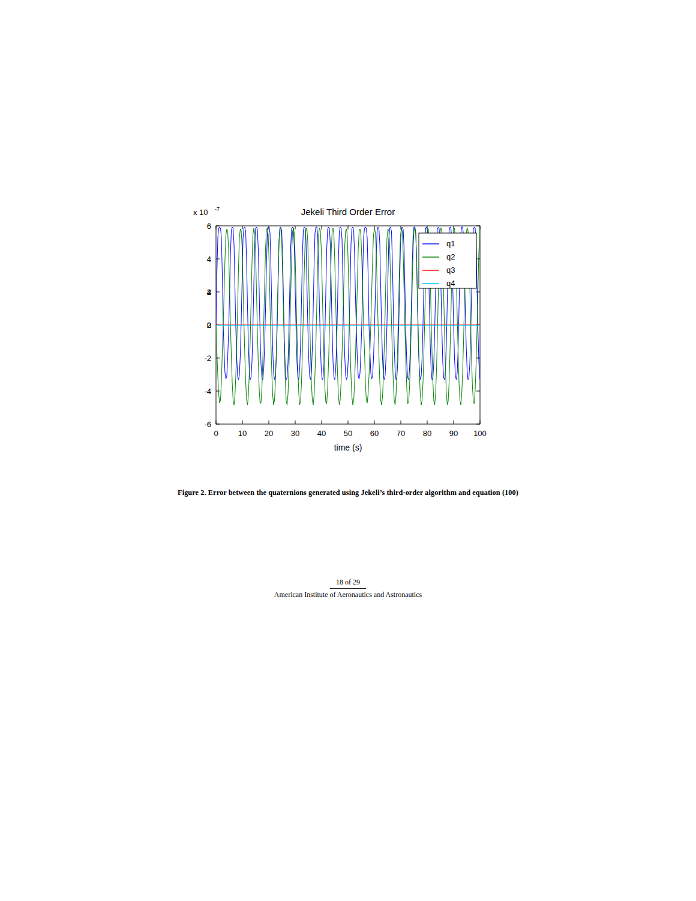x 10 -7 Jekeli Third Order Error 6 4 2 2 4 4 2 0 -2 -4 -6 0 10 20 30 40 50 60 70 80 90 100 time (s) q1 q2 q3 q4
Figure 2. Error between the quaternions generated using Jekeli’s third-order algorithm and equation (100)
18 of 29
American Institute of Aeronautics and Astronautics